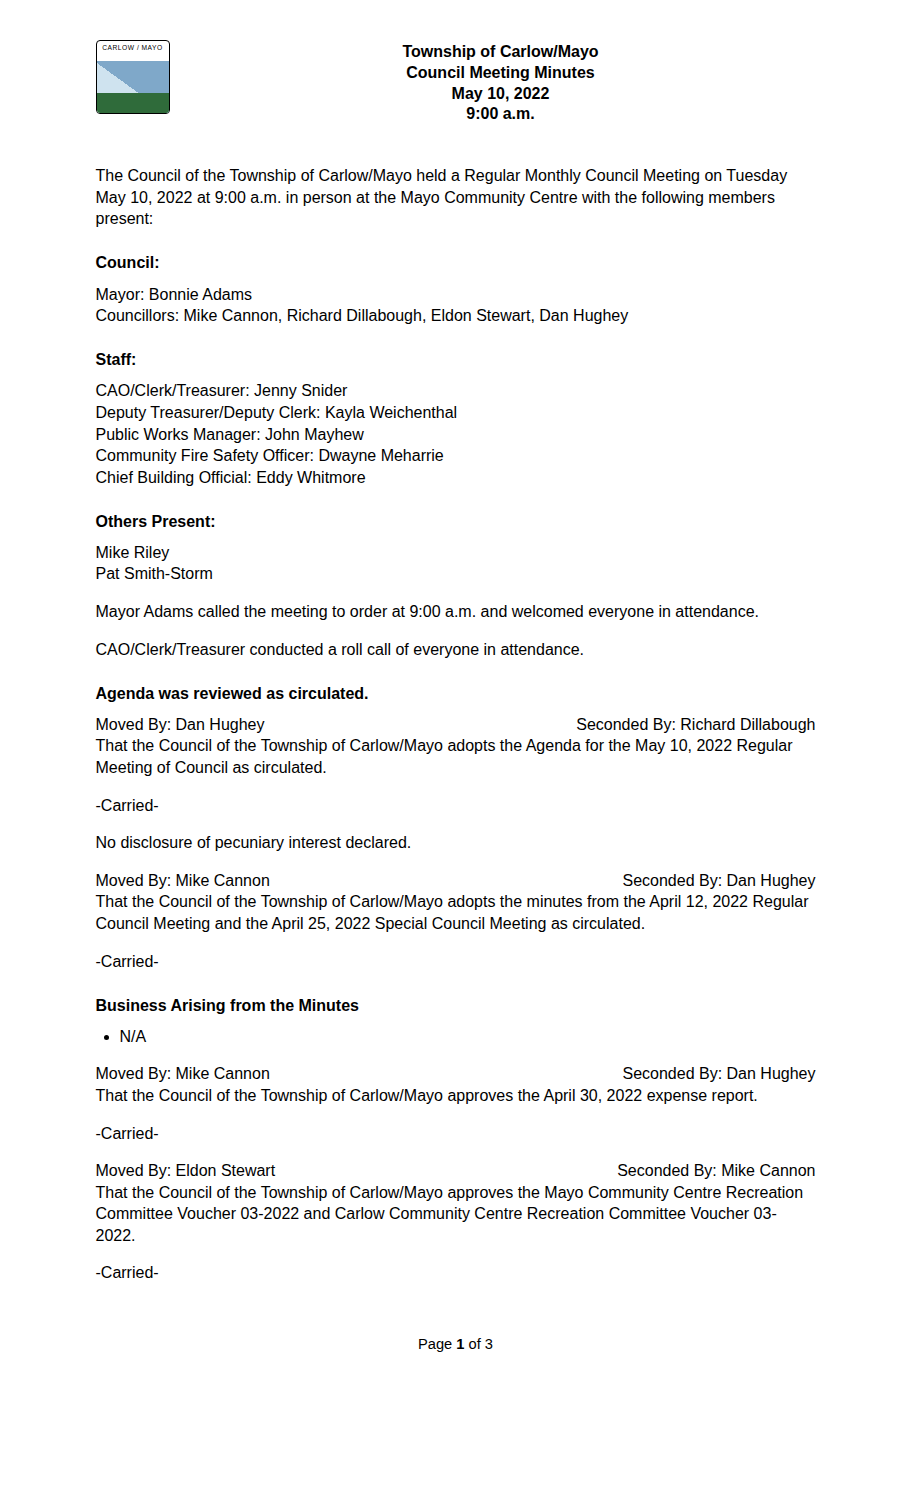CARLOW / MAYO
Township of Carlow/Mayo
Council Meeting Minutes
May 10, 2022
9:00 a.m.
The Council of the Township of Carlow/Mayo held a Regular Monthly Council Meeting on Tuesday May 10, 2022 at 9:00 a.m. in person at the Mayo Community Centre with the following members present:
Council:
Mayor: Bonnie Adams
Councillors: Mike Cannon, Richard Dillabough, Eldon Stewart, Dan Hughey
Staff:
CAO/Clerk/Treasurer: Jenny Snider
Deputy Treasurer/Deputy Clerk: Kayla Weichenthal
Public Works Manager: John Mayhew
Community Fire Safety Officer: Dwayne Meharrie
Chief Building Official: Eddy Whitmore
Others Present:
Mike Riley
Pat Smith-Storm
Mayor Adams called the meeting to order at 9:00 a.m. and welcomed everyone in attendance.
CAO/Clerk/Treasurer conducted a roll call of everyone in attendance.
Agenda was reviewed as circulated.
Moved By: Dan Hughey Seconded By: Richard Dillabough
That the Council of the Township of Carlow/Mayo adopts the Agenda for the May 10, 2022 Regular Meeting of Council as circulated.
-Carried-
No disclosure of pecuniary interest declared.
Moved By: Mike Cannon Seconded By: Dan Hughey
That the Council of the Township of Carlow/Mayo adopts the minutes from the April 12, 2022 Regular Council Meeting and the April 25, 2022 Special Council Meeting as circulated.
-Carried-
Business Arising from the Minutes
N/A
Moved By: Mike Cannon Seconded By: Dan Hughey
That the Council of the Township of Carlow/Mayo approves the April 30, 2022 expense report.
-Carried-
Moved By: Eldon Stewart Seconded By: Mike Cannon
That the Council of the Township of Carlow/Mayo approves the Mayo Community Centre Recreation Committee Voucher 03-2022 and Carlow Community Centre Recreation Committee Voucher 03-2022.
-Carried-
Page 1 of 3